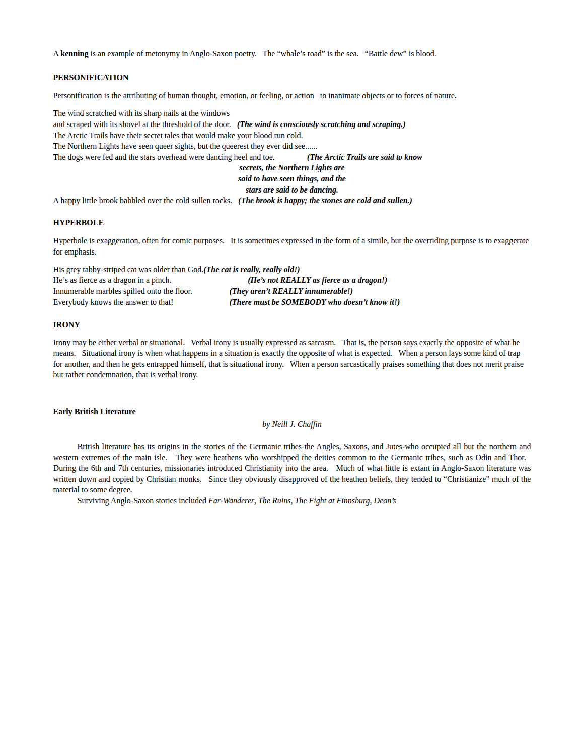A kenning is an example of metonymy in Anglo-Saxon poetry. The “whale’s road” is the sea. “Battle dew” is blood.
Personification
Personification is the attributing of human thought, emotion, or feeling, or action to inanimate objects or to forces of nature.
The wind scratched with its sharp nails at the windows
and scraped with its shovel at the threshold of the door. (The wind is consciously scratching and scraping.)
The Arctic Trails have their secret tales that would make your blood run cold.
The Northern Lights have seen queer sights, but the queerest they ever did see......
The dogs were fed and the stars overhead were dancing heel and toe. (The Arctic Trails are said to know
secrets, the Northern Lights are
said to have seen things, and the
stars are said to be dancing.
A happy little brook babbled over the cold sullen rocks. (The brook is happy; the stones are cold and sullen.)
Hyperbole
Hyperbole is exaggeration, often for comic purposes. It is sometimes expressed in the form of a simile, but the overriding purpose is to exaggerate for emphasis.
| His grey tabby-striped cat was older than God. | (The cat is really, really old!) |
| He’s as fierce as a dragon in a pinch. | (He’s not REALLY as fierce as a dragon!) |
| Innumerable marbles spilled onto the floor. | (They aren’t REALLY innumerable!) |
| Everybody knows the answer to that! | (There must be SOMEBODY who doesn’t know it!) |
Irony
Irony may be either verbal or situational. Verbal irony is usually expressed as sarcasm. That is, the person says exactly the opposite of what he means. Situational irony is when what happens in a situation is exactly the opposite of what is expected. When a person lays some kind of trap for another, and then he gets entrapped himself, that is situational irony. When a person sarcastically praises something that does not merit praise but rather condemnation, that is verbal irony.
Early British Literature
by Neill J. Chaffin
British literature has its origins in the stories of the Germanic tribes-the Angles, Saxons, and Jutes-who occupied all but the northern and western extremes of the main isle. They were heathens who worshipped the deities common to the Germanic tribes, such as Odin and Thor. During the 6th and 7th centuries, missionaries introduced Christianity into the area. Much of what little is extant in Anglo-Saxon literature was written down and copied by Christian monks. Since they obviously disapproved of the heathen beliefs, they tended to “Christianize” much of the material to some degree.
Surviving Anglo-Saxon stories included Far-Wanderer, The Ruins, The Fight at Finnsburg, Deon’s